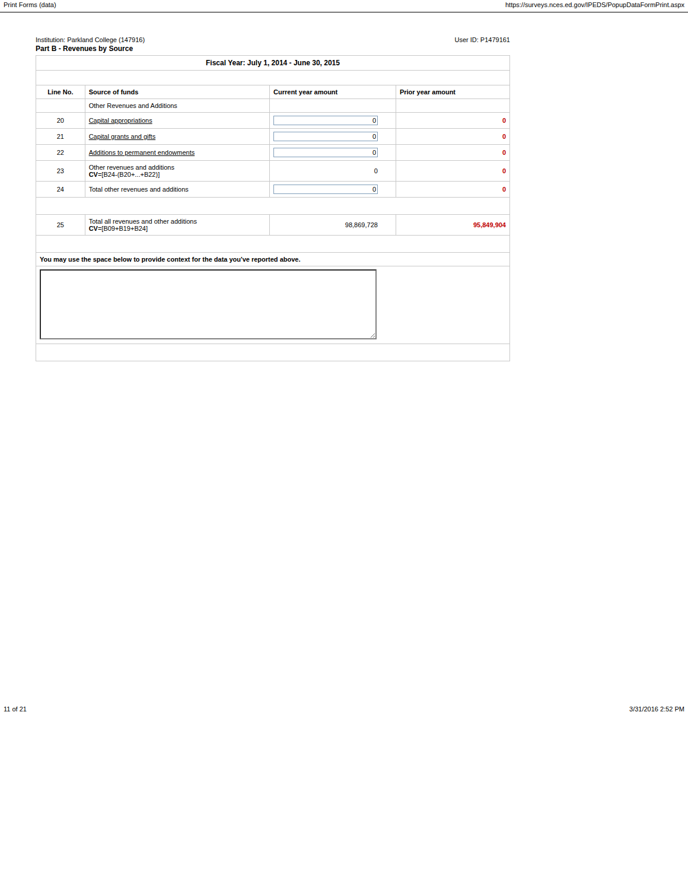Print Forms (data)
https://surveys.nces.ed.gov/IPEDS/PopupDataFormPrint.aspx
Institution: Parkland College (147916)
User ID: P1479161
Part B - Revenues by Source
| Fiscal Year: July 1, 2014 - June 30, 2015 |
| Line No. | Source of funds | Current year amount | Prior year amount |
| | Other Revenues and Additions | | |
| 20 | Capital appropriations | | 0 |
| 21 | Capital grants and gifts | | 0 |
| 22 | Additions to permanent endowments | | 0 |
| 23 | Other revenues and additions CV =[B24-(B20+...+B22)] | 0 | 0 |
| 24 | Total other revenues and additions | | 0 |
| 25 | Total all revenues and other additions CV =[B09+B19+B24] | 98,869,728 | 95,849,904 |
| You may use the space below to provide context for the data you've reported above. |
11 of 21
3/31/2016 2:52 PM